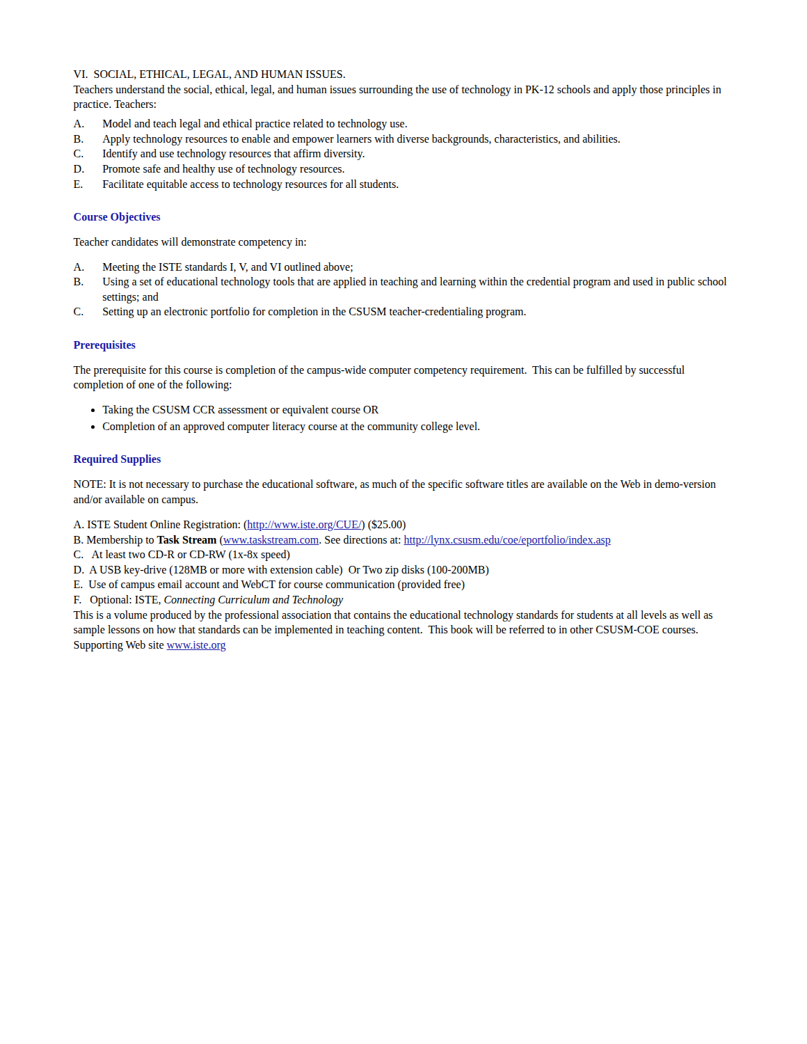VI. SOCIAL, ETHICAL, LEGAL, AND HUMAN ISSUES.
Teachers understand the social, ethical, legal, and human issues surrounding the use of technology in PK-12 schools and apply those principles in practice. Teachers:
A.
Model and teach legal and ethical practice related to technology use.
B.
Apply technology resources to enable and empower learners with diverse backgrounds, characteristics, and abilities.
C.
Identify and use technology resources that affirm diversity.
D.
Promote safe and healthy use of technology resources.
E.
Facilitate equitable access to technology resources for all students.
Course Objectives
Teacher candidates will demonstrate competency in:
A.
Meeting the ISTE standards I, V, and VI outlined above;
B.
Using a set of educational technology tools that are applied in teaching and learning within the credential program and used in public school settings; and
C.
Setting up an electronic portfolio for completion in the CSUSM teacher-credentialing program.
Prerequisites
The prerequisite for this course is completion of the campus-wide computer competency requirement. This can be fulfilled by successful completion of one of the following:
Taking the CSUSM CCR assessment or equivalent course OR
Completion of an approved computer literacy course at the community college level.
Required Supplies
NOTE: It is not necessary to purchase the educational software, as much of the specific software titles are available on the Web in demo-version and/or available on campus.
A. ISTE Student Online Registration: (http://www.iste.org/CUE/) ($25.00)
B. Membership to Task Stream (www.taskstream.com. See directions at: http://lynx.csusm.edu/coe/eportfolio/index.asp
C. At least two CD-R or CD-RW (1x-8x speed)
D. A USB key-drive (128MB or more with extension cable) Or Two zip disks (100-200MB)
E. Use of campus email account and WebCT for course communication (provided free)
F. Optional: ISTE, Connecting Curriculum and Technology
This is a volume produced by the professional association that contains the educational technology standards for students at all levels as well as sample lessons on how that standards can be implemented in teaching content. This book will be referred to in other CSUSM-COE courses. Supporting Web site www.iste.org